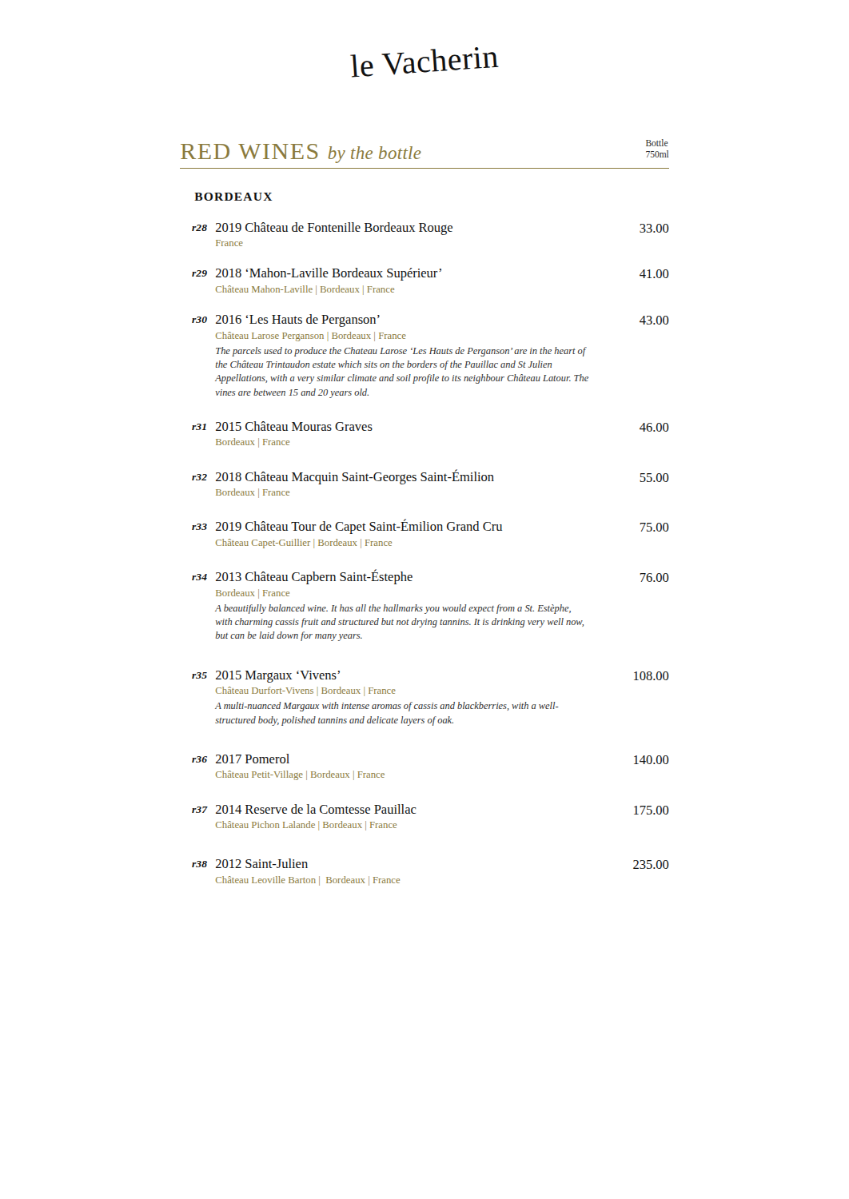le Vacherin
RED WINES by the bottle
Bottle
750ml
BORDEAUX
r28
2019 Château de Fontenille Bordeaux Rouge
France
33.00
r29
2018 ‘Mahon-Laville Bordeaux Supérieur’
Château Mahon-Laville | Bordeaux | France
41.00
r30
2016 ‘Les Hauts de Perganson’
Château Larose Perganson | Bordeaux | France
The parcels used to produce the Chateau Larose ‘Les Hauts de Perganson’ are in the heart of the Château Trintaudon estate which sits on the borders of the Pauillac and St Julien Appellations, with a very similar climate and soil profile to its neighbour Château Latour. The vines are between 15 and 20 years old.
43.00
r31
2015 Château Mouras Graves
Bordeaux | France
46.00
r32
2018 Château Macquin Saint-Georges Saint-Émilion
Bordeaux | France
55.00
r33
2019 Château Tour de Capet Saint-Émilion Grand Cru
Château Capet-Guillier | Bordeaux | France
75.00
r34
2013 Château Capbern Saint-Éstephe
Bordeaux | France
A beautifully balanced wine. It has all the hallmarks you would expect from a St. Estèphe, with charming cassis fruit and structured but not drying tannins. It is drinking very well now, but can be laid down for many years.
76.00
r35
2015 Margaux ‘Vivens’
Château Durfort-Vivens | Bordeaux | France
A multi-nuanced Margaux with intense aromas of cassis and blackberries, with a well-structured body, polished tannins and delicate layers of oak.
108.00
r36
2017 Pomerol
Château Petit-Village | Bordeaux | France
140.00
r37
2014 Reserve de la Comtesse Pauillac
Château Pichon Lalande | Bordeaux | France
175.00
r38
2012 Saint-Julien
Château Leoville Barton | Bordeaux | France
235.00